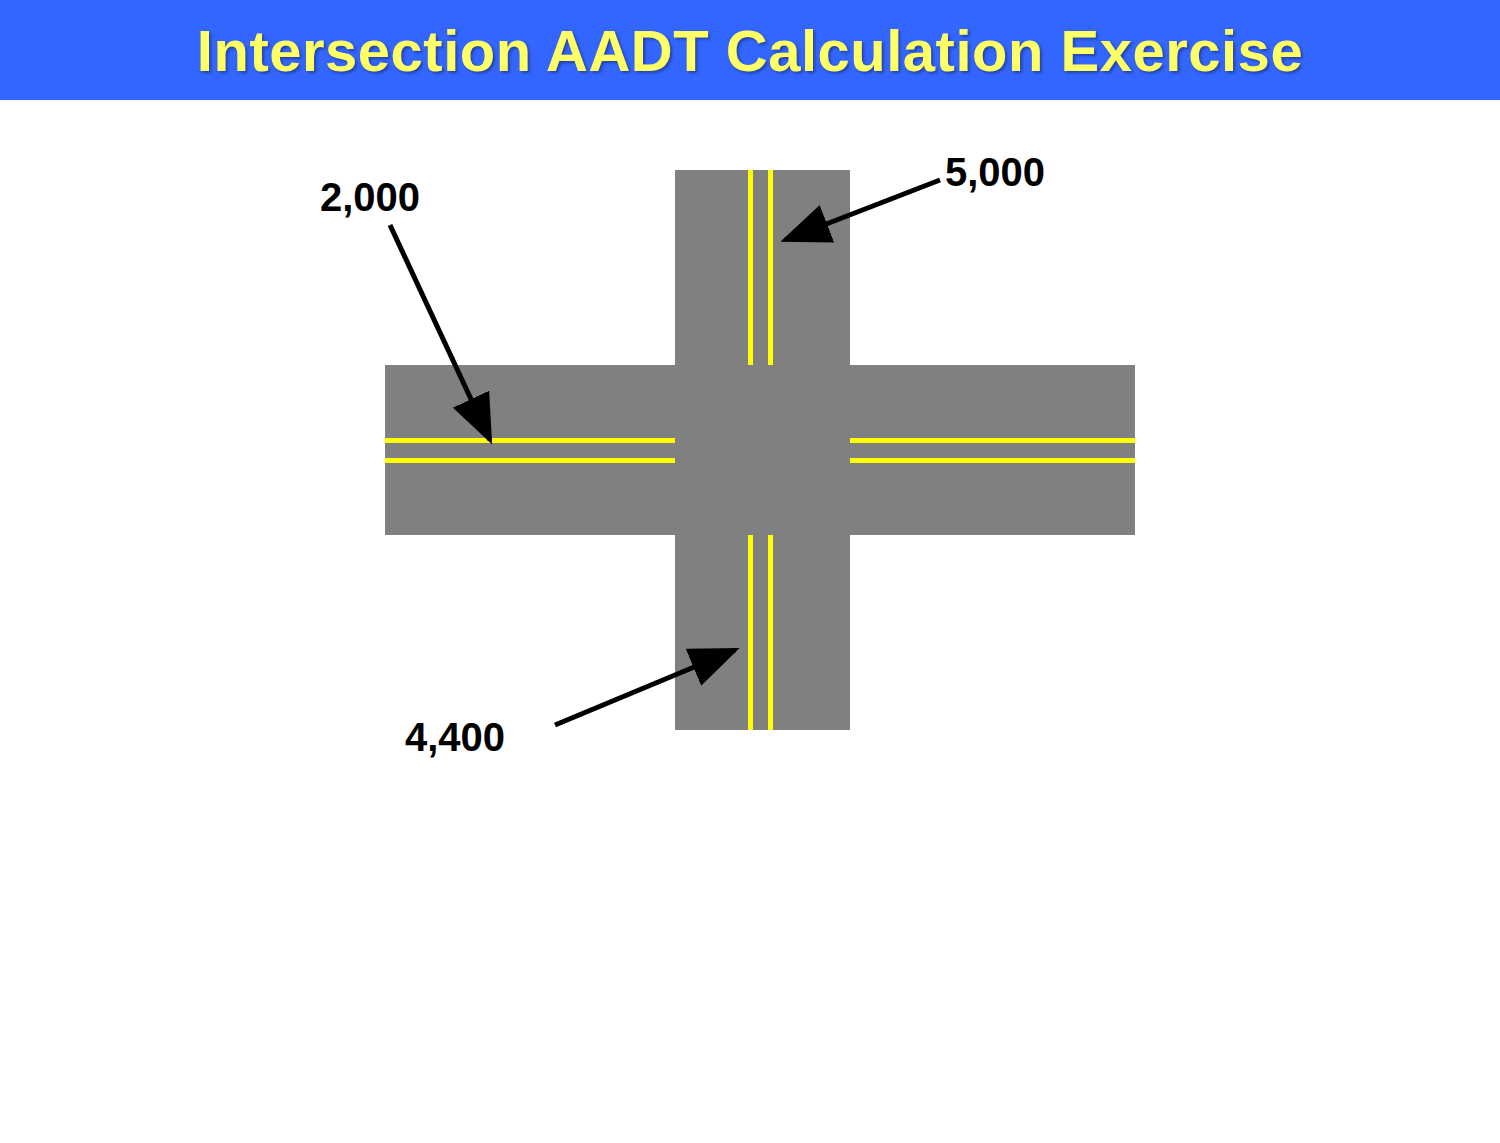Intersection AADT Calculation Exercise
2,000
5,000
4,400